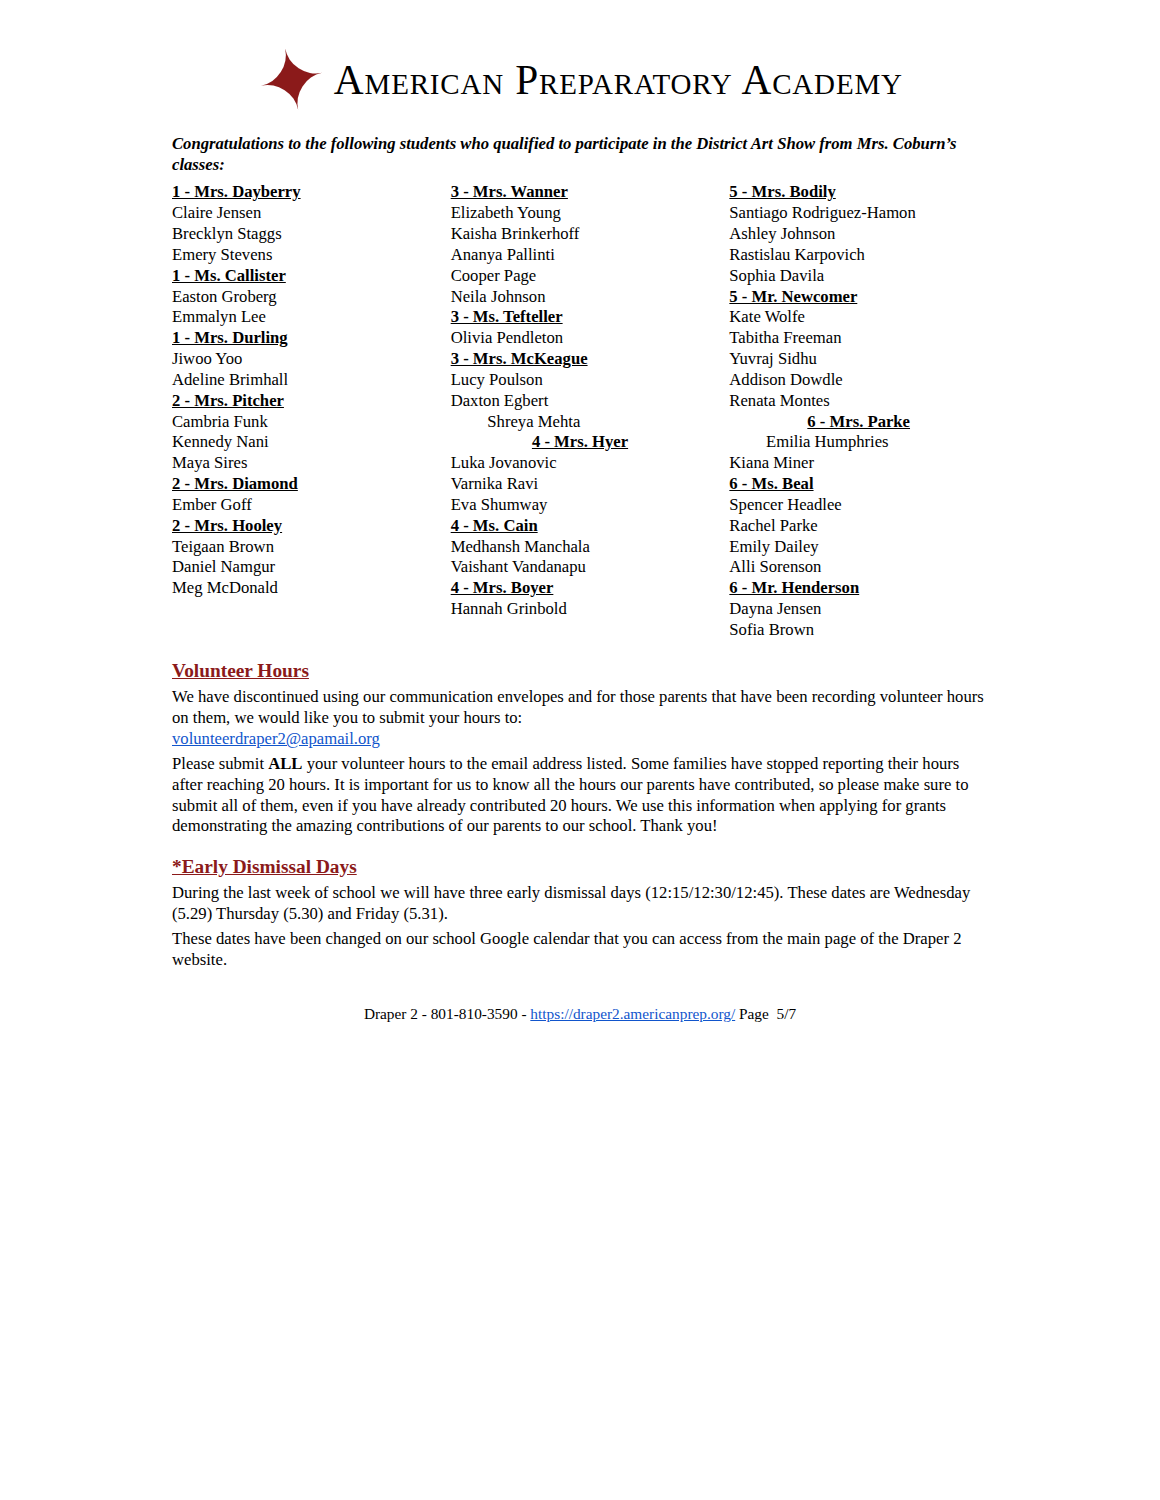✦ American Preparatory Academy
Congratulations to the following students who qualified to participate in the District Art Show from Mrs. Coburn’s classes:
1 - Mrs. Dayberry
Claire Jensen
Brecklyn Staggs
Emery Stevens
1 - Ms. Callister
Easton Groberg
Emmalyn Lee
1 - Mrs. Durling
Jiwoo Yoo
Adeline Brimhall
2 - Mrs. Pitcher
Cambria Funk
Kennedy Nani
Maya Sires
2 - Mrs. Diamond
Ember Goff
2 - Mrs. Hooley
Teigaan Brown
Daniel Namgur
Meg McDonald
3 - Mrs. Wanner
Elizabeth Young
Kaisha Brinkerhoff
Ananya Pallinti
Cooper Page
Neila Johnson
3 - Ms. Tefteller
Olivia Pendleton
3 - Mrs. McKeague
Lucy Poulson
Daxton Egbert
Shreya Mehta
4 - Mrs. Hyer
Luka Jovanovic
Varnika Ravi
Eva Shumway
4 - Ms. Cain
Medhansh Manchala
Vaishant Vandanapu
4 - Mrs. Boyer
Hannah Grinbold
5 - Mrs. Bodily
Santiago Rodriguez-Hamon
Ashley Johnson
Rastislau Karpovich
Sophia Davila
5 - Mr. Newcomer
Kate Wolfe
Tabitha Freeman
Yuvraj Sidhu
Addison Dowdle
Renata Montes
6 - Mrs. Parke
Emilia Humphries
Kiana Miner
6 - Ms. Beal
Spencer Headlee
Rachel Parke
Emily Dailey
Alli Sorenson
6 - Mr. Henderson
Dayna Jensen
Sofia Brown
Volunteer Hours
We have discontinued using our communication envelopes and for those parents that have been recording volunteer hours on them, we would like you to submit your hours to:
volunteerdraper2@apamail.org
Please submit ALL your volunteer hours to the email address listed. Some families have stopped reporting their hours after reaching 20 hours. It is important for us to know all the hours our parents have contributed, so please make sure to submit all of them, even if you have already contributed 20 hours. We use this information when applying for grants demonstrating the amazing contributions of our parents to our school. Thank you!
*Early Dismissal Days
During the last week of school we will have three early dismissal days (12:15/12:30/12:45). These dates are Wednesday (5.29) Thursday (5.30) and Friday (5.31).
These dates have been changed on our school Google calendar that you can access from the main page of the Draper 2 website.
Draper 2 - 801-810-3590 - https://draper2.americanprep.org/ Page 5/7